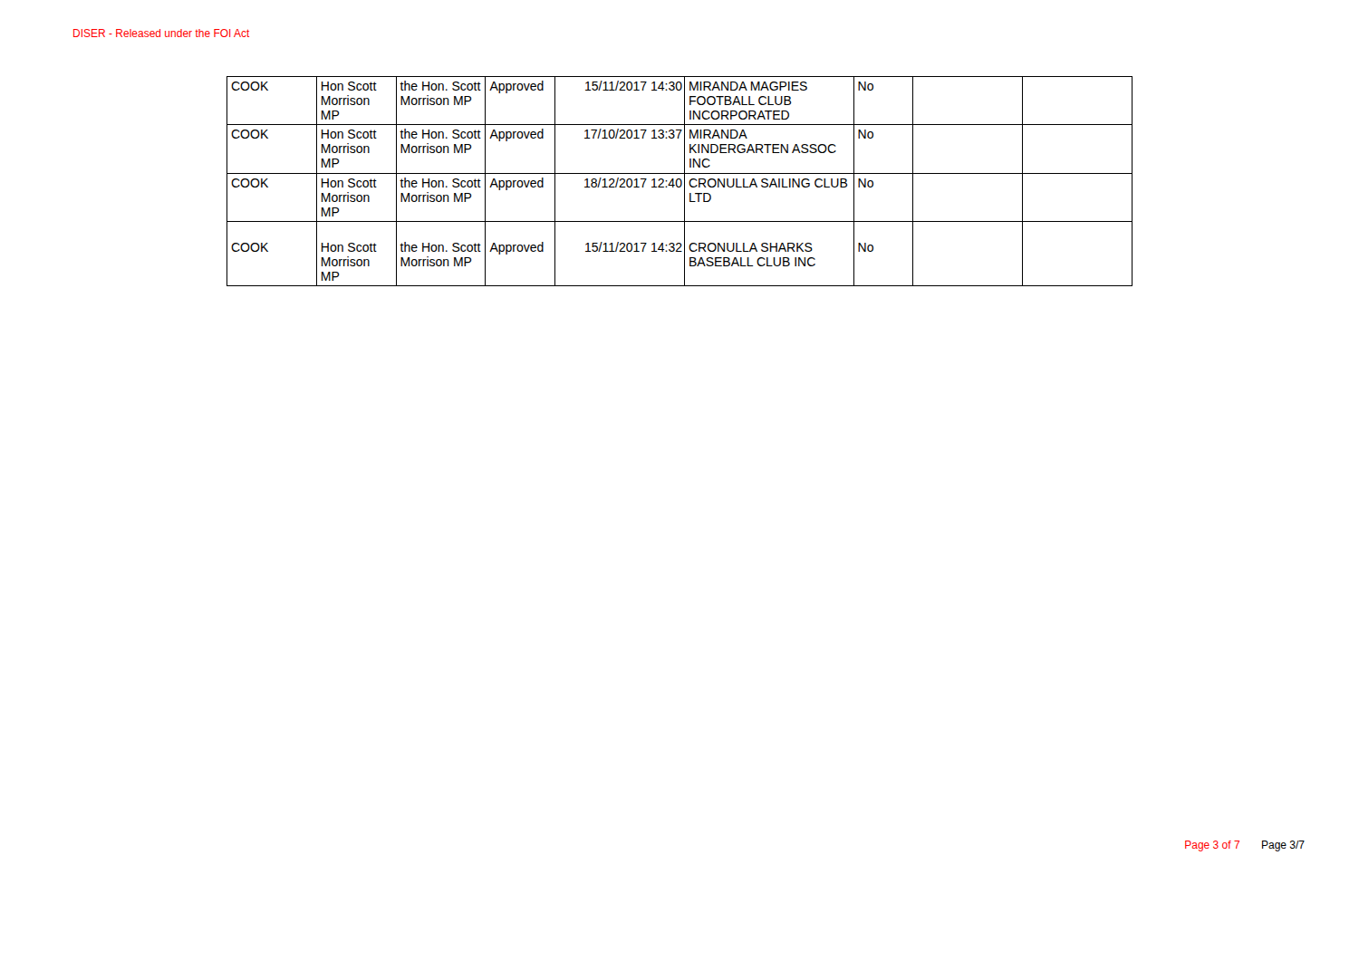DISER - Released under the FOI Act
| COOK | Hon Scott Morrison MP | the Hon. Scott Morrison MP | Approved | 15/11/2017 14:30 | MIRANDA MAGPIES FOOTBALL CLUB INCORPORATED | No | | |
| COOK | Hon Scott Morrison MP | the Hon. Scott Morrison MP | Approved | 17/10/2017 13:37 | MIRANDA KINDERGARTEN ASSOC INC | No | | |
| COOK | Hon Scott Morrison MP | the Hon. Scott Morrison MP | Approved | 18/12/2017 12:40 | CRONULLA SAILING CLUB LTD | No | | |
| COOK | Hon Scott Morrison MP | the Hon. Scott Morrison MP | Approved | 15/11/2017 14:32 | CRONULLA SHARKS BASEBALL CLUB INC | No | | |
Page 3 of 7 Page 3/7